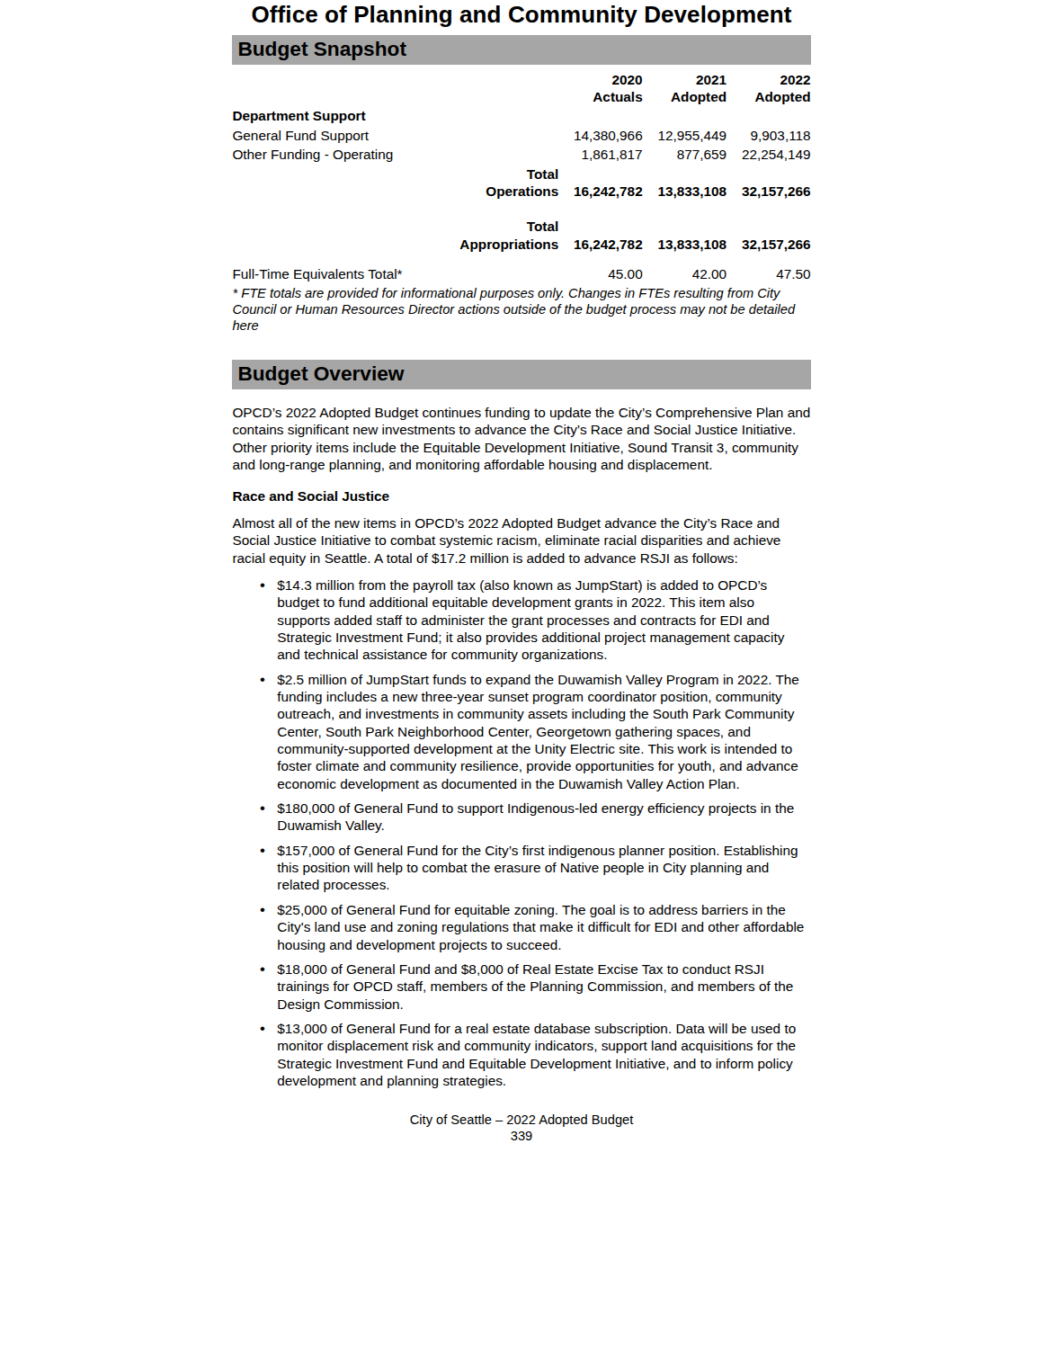Office of Planning and Community Development
Budget Snapshot
| | | 2020 Actuals | 2021 Adopted | 2022 Adopted |
| Department Support | | | | |
| General Fund Support | | 14,380,966 | 12,955,449 | 9,903,118 |
| Other Funding - Operating | | 1,861,817 | 877,659 | 22,254,149 |
| | Total Operations | 16,242,782 | 13,833,108 | 32,157,266 |
| | Total Appropriations | 16,242,782 | 13,833,108 | 32,157,266 |
| Full-Time Equivalents Total* | | 45.00 | 42.00 | 47.50 |
* FTE totals are provided for informational purposes only. Changes in FTEs resulting from City Council or Human Resources Director actions outside of the budget process may not be detailed here
Budget Overview
OPCD’s 2022 Adopted Budget continues funding to update the City’s Comprehensive Plan and contains significant new investments to advance the City’s Race and Social Justice Initiative. Other priority items include the Equitable Development Initiative, Sound Transit 3, community and long-range planning, and monitoring affordable housing and displacement.
Race and Social Justice
Almost all of the new items in OPCD’s 2022 Adopted Budget advance the City’s Race and Social Justice Initiative to combat systemic racism, eliminate racial disparities and achieve racial equity in Seattle. A total of $17.2 million is added to advance RSJI as follows:
$14.3 million from the payroll tax (also known as JumpStart) is added to OPCD’s budget to fund additional equitable development grants in 2022. This item also supports added staff to administer the grant processes and contracts for EDI and Strategic Investment Fund; it also provides additional project management capacity and technical assistance for community organizations.
$2.5 million of JumpStart funds to expand the Duwamish Valley Program in 2022. The funding includes a new three-year sunset program coordinator position, community outreach, and investments in community assets including the South Park Community Center, South Park Neighborhood Center, Georgetown gathering spaces, and community-supported development at the Unity Electric site. This work is intended to foster climate and community resilience, provide opportunities for youth, and advance economic development as documented in the Duwamish Valley Action Plan.
$180,000 of General Fund to support Indigenous-led energy efficiency projects in the Duwamish Valley.
$157,000 of General Fund for the City’s first indigenous planner position. Establishing this position will help to combat the erasure of Native people in City planning and related processes.
$25,000 of General Fund for equitable zoning. The goal is to address barriers in the City's land use and zoning regulations that make it difficult for EDI and other affordable housing and development projects to succeed.
$18,000 of General Fund and $8,000 of Real Estate Excise Tax to conduct RSJI trainings for OPCD staff, members of the Planning Commission, and members of the Design Commission.
$13,000 of General Fund for a real estate database subscription. Data will be used to monitor displacement risk and community indicators, support land acquisitions for the Strategic Investment Fund and Equitable Development Initiative, and to inform policy development and planning strategies.
City of Seattle – 2022 Adopted Budget
339